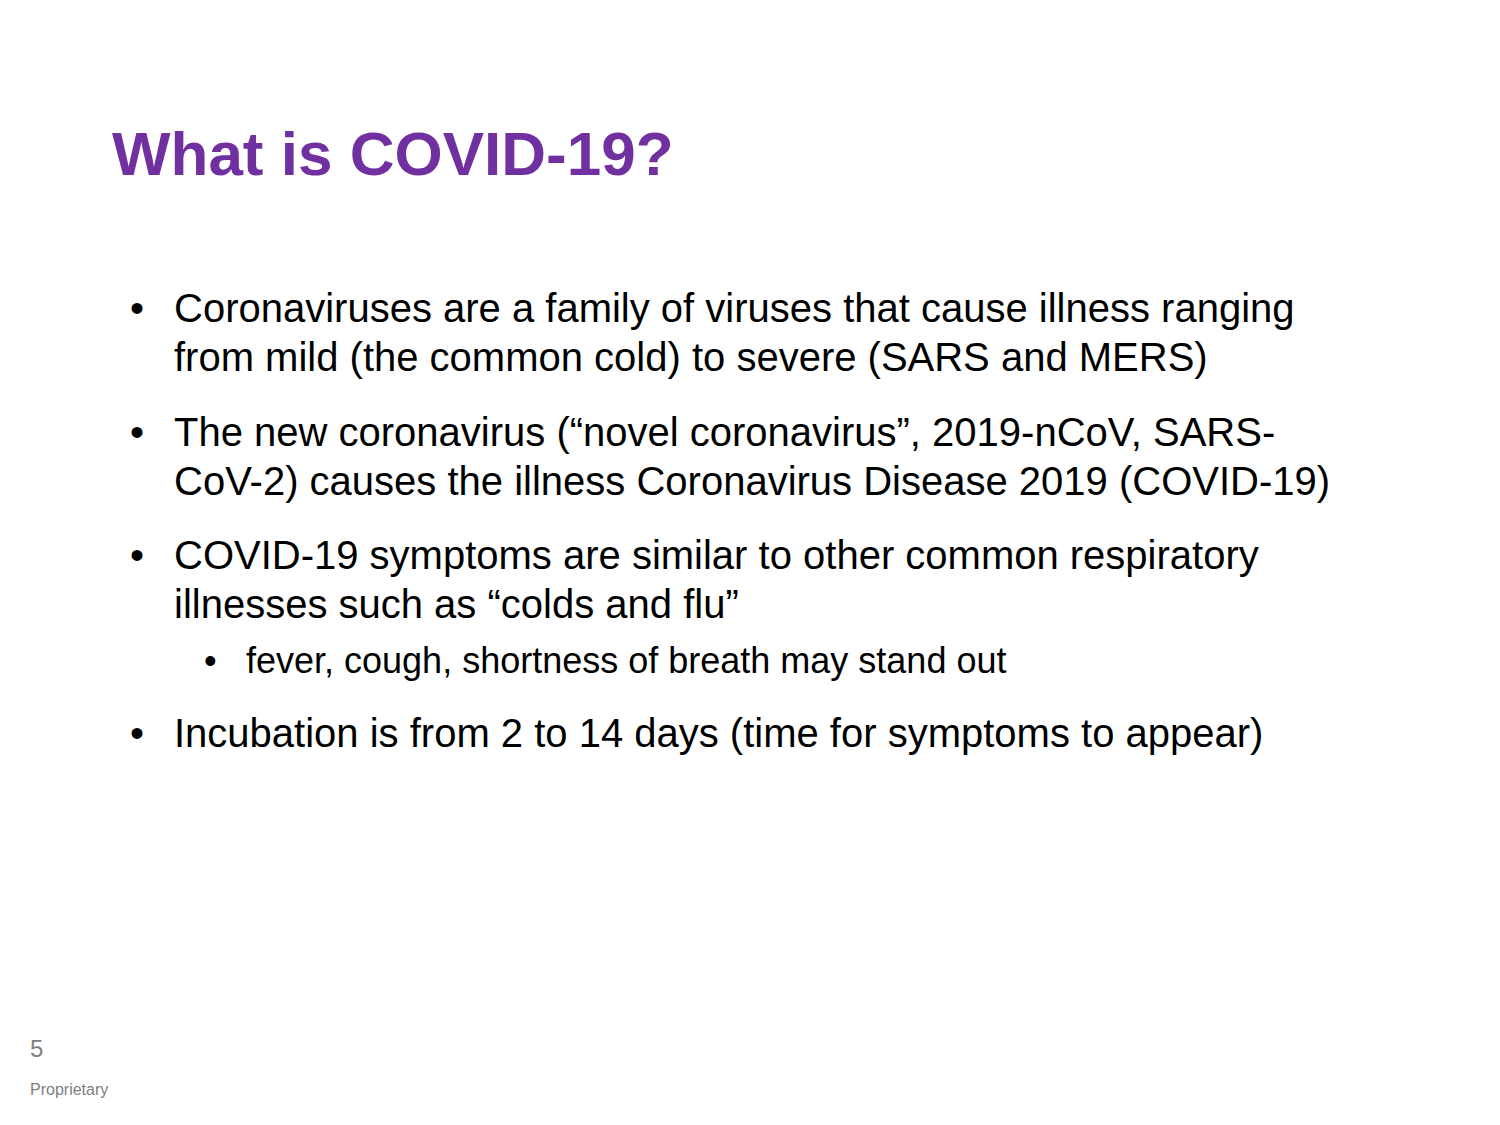What is COVID-19?
Coronaviruses are a family of viruses that cause illness ranging from mild (the common cold) to severe (SARS and MERS)
The new coronavirus (“novel coronavirus”, 2019-nCoV, SARS-CoV-2) causes the illness Coronavirus Disease 2019 (COVID-19)
COVID-19 symptoms are similar to other common respiratory illnesses such as “colds and flu”
fever, cough, shortness of breath may stand out
Incubation is from 2 to 14 days (time for symptoms to appear)
5
Proprietary